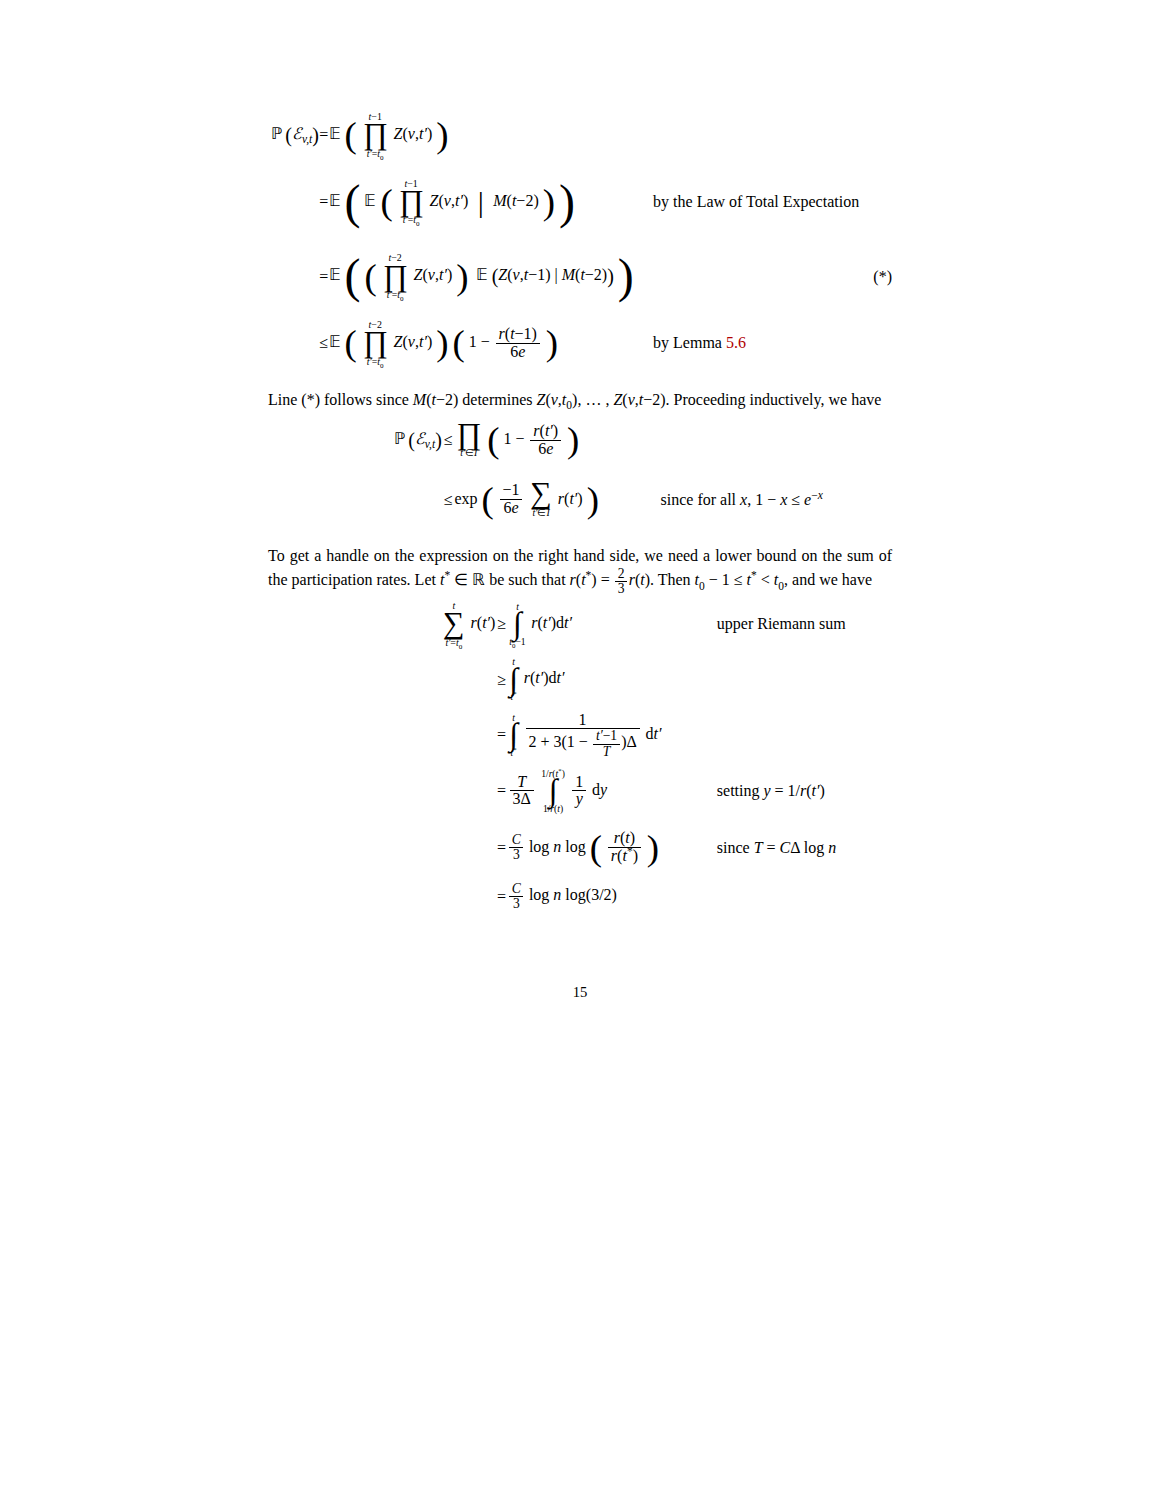| ℙ ( ℰ v,t ) | = | 𝔼 ( t −1 ∏ t′ = t 0 Z ( v , t′ ) ) | | |
| | = | 𝔼 ( 𝔼 ( t −1 ∏ t′ = t 0 Z ( v , t′ ) / M ( t −2) ) ) | by the Law of Total Expectation | |
| | = | 𝔼 ( ( t −2 ∏ t′ = t 0 Z ( v , t′ ) ) 𝔼 ( Z ( v , t −1) / M ( t −2) ) ) | | (*) |
| | ≤ | 𝔼 ( t −2 ∏ t′ = t 0 Z ( v , t′ ) ) ( 1 − r ( t −1) 6 e ) | by Lemma 5.6 | |
Line (*) follows since M(t−2) determines Z(v,t0), … , Z(v,t−2). Proceeding inductively, we have
| ℙ ( ℰ v,t ) | ≤ | ∏ t′ ∈ I ( 1 − r ( t′ ) 6 e ) | |
| | ≤ | exp ( −1 6 e ∑ t′ ∈ I r ( t′ ) ) | since for all x , 1 − x ≤ e − x |
To get a handle on the expression on the right hand side, we need a lower bound on the sum of the participation rates. Let t* ∈ ℝ be such that r(t*) = 23 r(t). Then t0 − 1 ≤ t* < t0, and we have
| t ∑ t′ = t 0 r ( t′ ) | ≥ | t ∫ t 0 −1 r ( t′ ) d t′ | upper Riemann sum |
| | ≥ | t ∫ t * r ( t′ ) d t′ | |
| | = | t ∫ t * 1 2 + 3(1 − t′ −1 T )Δ d t′ | |
| | = | T 3Δ 1/ r ( t * ) ∫ 1/ r ( t ) 1 y d y | setting y = 1/ r ( t′ ) |
| | = | C 3 log n log ( r ( t ) r ( t * ) ) | since T = C Δ log n |
| | = | C 3 log n log (3/2) | |
15